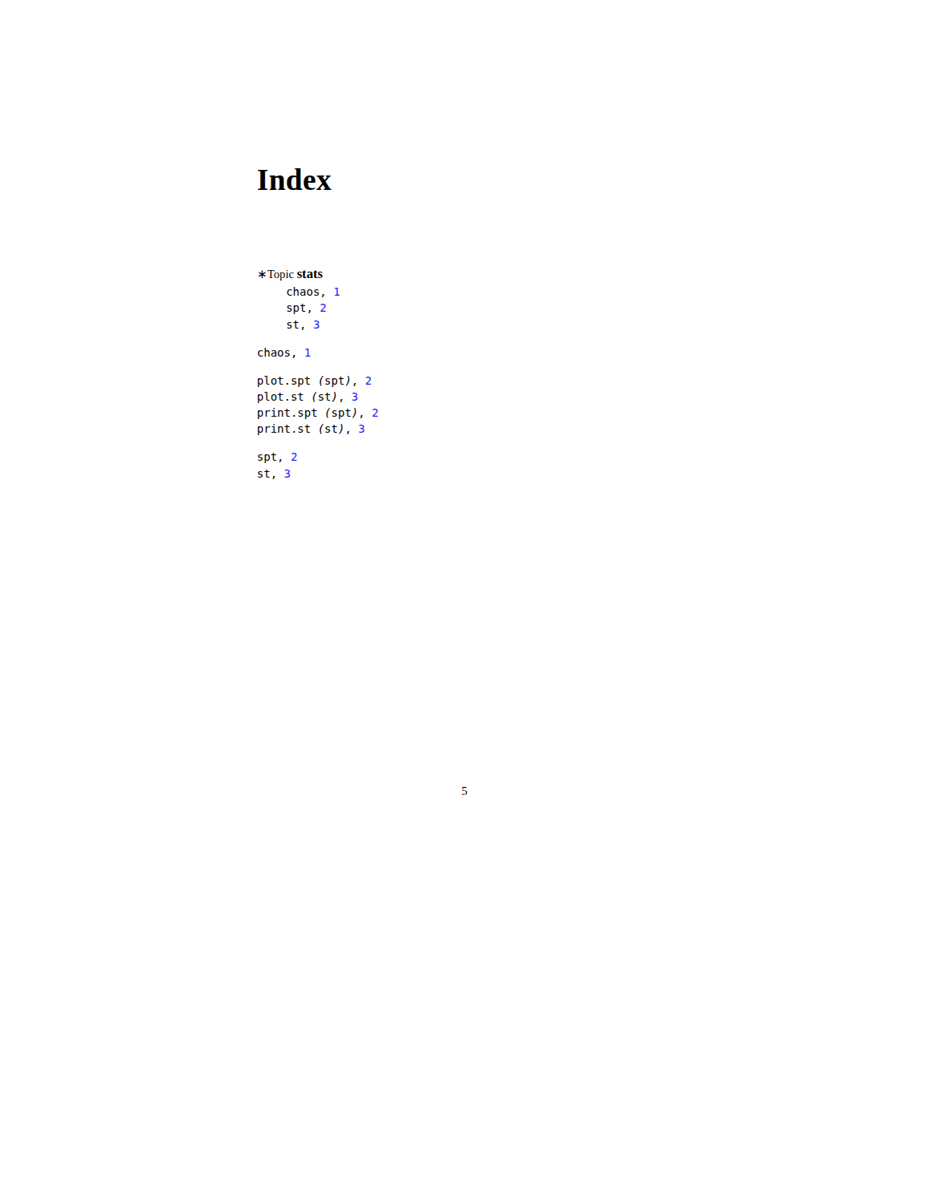Index
∗Topic stats
chaos, 1
spt, 2
st, 3
chaos, 1
plot.spt (spt), 2
plot.st (st), 3
print.spt (spt), 2
print.st (st), 3
spt, 2
st, 3
5